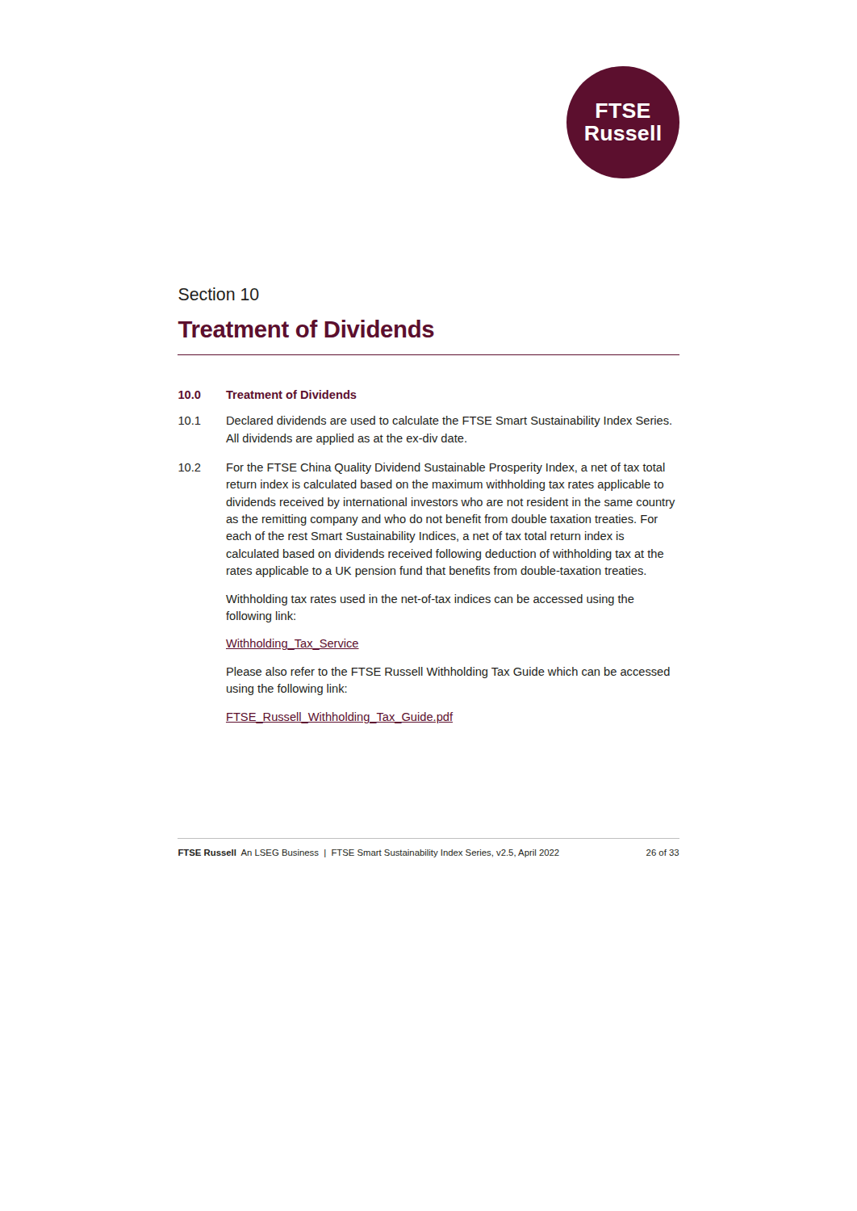FTSE Russell
Section 10
Treatment of Dividends
10.0 Treatment of Dividends
10.1
Declared dividends are used to calculate the FTSE Smart Sustainability Index Series. All dividends are applied as at the ex-div date.
10.2
For the FTSE China Quality Dividend Sustainable Prosperity Index, a net of tax total return index is calculated based on the maximum withholding tax rates applicable to dividends received by international investors who are not resident in the same country as the remitting company and who do not benefit from double taxation treaties. For each of the rest Smart Sustainability Indices, a net of tax total return index is calculated based on dividends received following deduction of withholding tax at the rates applicable to a UK pension fund that benefits from double-taxation treaties.
Withholding tax rates used in the net-of-tax indices can be accessed using the following link:
Withholding_Tax_Service
Please also refer to the FTSE Russell Withholding Tax Guide which can be accessed using the following link:
FTSE_Russell_Withholding_Tax_Guide.pdf
FTSE Russell An LSEG Business | FTSE Smart Sustainability Index Series, v2.5, April 2022
26 of 33